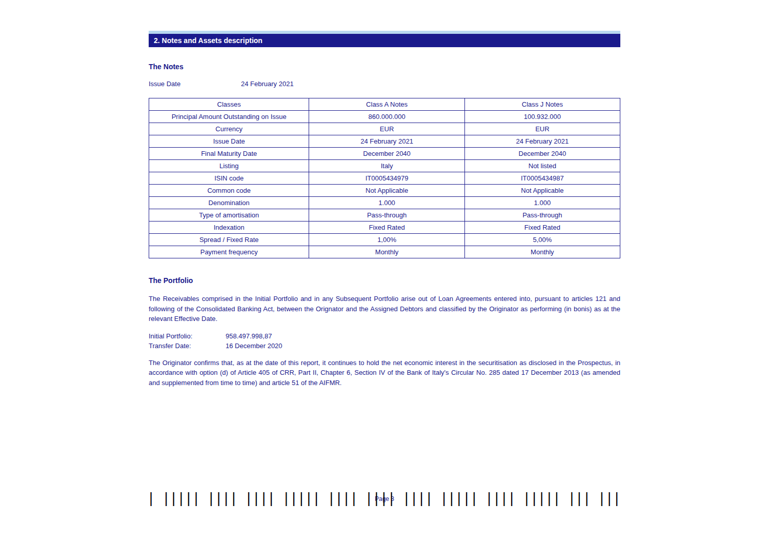2. Notes and Assets description
The Notes
Issue Date24 February 2021
| Classes | Class A Notes | Class J Notes |
| Principal Amount Outstanding on Issue | 860.000.000 | 100.932.000 |
| Currency | EUR | EUR |
| Issue Date | 24 February 2021 | 24 February 2021 |
| Final Maturity Date | December 2040 | December 2040 |
| Listing | Italy | Not listed |
| ISIN code | IT0005434979 | IT0005434987 |
| Common code | Not Applicable | Not Applicable |
| Denomination | 1.000 | 1.000 |
| Type of amortisation | Pass-through | Pass-through |
| Indexation | Fixed Rated | Fixed Rated |
| Spread / Fixed Rate | 1,00% | 5,00% |
| Payment frequency | Monthly | Monthly |
The Portfolio
The Receivables comprised in the Initial Portfolio and in any Subsequent Portfolio arise out of Loan Agreements entered into, pursuant to articles 121 and following of the Consolidated Banking Act, between the Orignator and the Assigned Debtors and classified by the Originator as performing (in bonis) as at the relevant Effective Date.
Initial Portfolio: 958.497.998,87
Transfer Date: 16 December 2020
The Originator confirms that, as at the date of this report, it continues to hold the net economic interest in the securitisation as disclosed in the Prospectus, in accordance with option (d) of Article 405 of CRR, Part II, Chapter 6, Section IV of the Bank of Italy's Circular No. 285 dated 17 December 2013 (as amended and supplemented from time to time) and article 51 of the AIFMR.
Page 3
| ||||| |||| |||| ||||| |||| |||| |||| ||||| |||| ||||| ||| |||